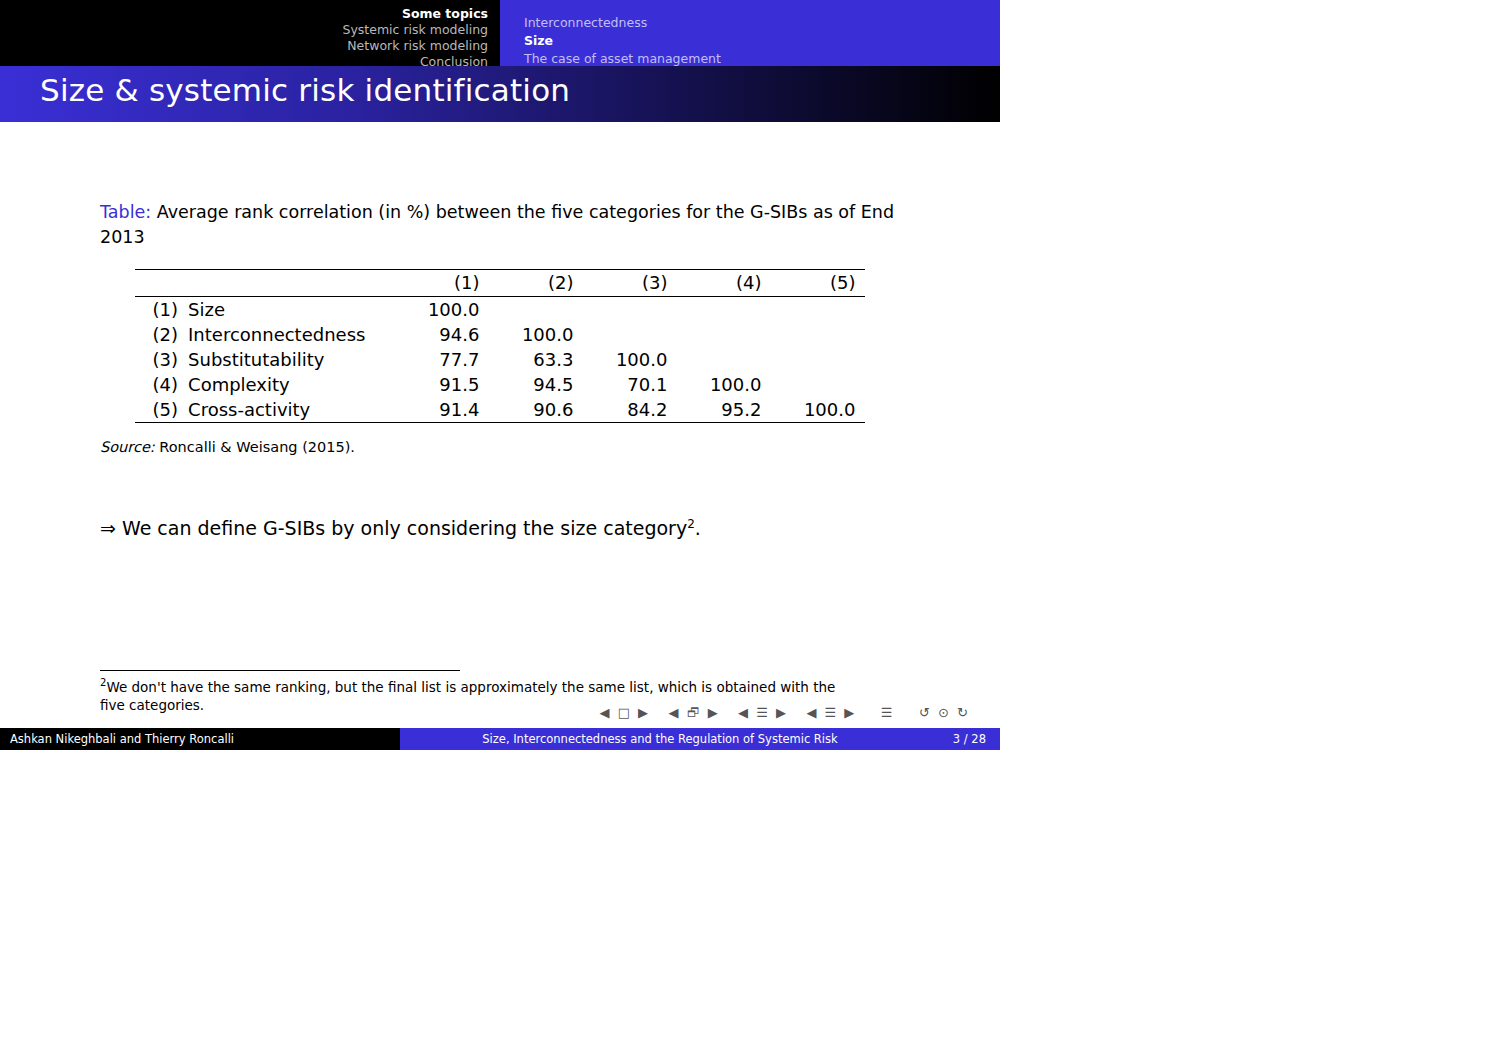Some topics
Systemic risk modeling
Network risk modeling
Conclusion
Interconnectedness
Size
The case of asset management
Size & systemic risk identification
Table: Average rank correlation (in %) between the five categories for the G-SIBs as of End 2013
| | | (1) | (2) | (3) | (4) | (5) |
| --- | --- | --- | --- | --- | --- | --- |
| (1) | Size | 100.0 | | | | |
| (2) | Interconnectedness | 94.6 | 100.0 | | | |
| (3) | Substitutability | 77.7 | 63.3 | 100.0 | | |
| (4) | Complexity | 91.5 | 94.5 | 70.1 | 100.0 | |
| (5) | Cross-activity | 91.4 | 90.6 | 84.2 | 95.2 | 100.0 |
Source: Roncalli & Weisang (2015).
⇒ We can define G-SIBs by only considering the size category2.
2We don't have the same ranking, but the final list is approximately the same list, which is obtained with the five categories.
◀ □ ▶ ◀ 🗗 ▶ ◀ ☰ ▶ ◀ ☰ ▶ ☰ ↺ ⊙ ↻
Ashkan Nikeghbali and Thierry Roncalli
Size, Interconnectedness and the Regulation of Systemic Risk
3 / 28